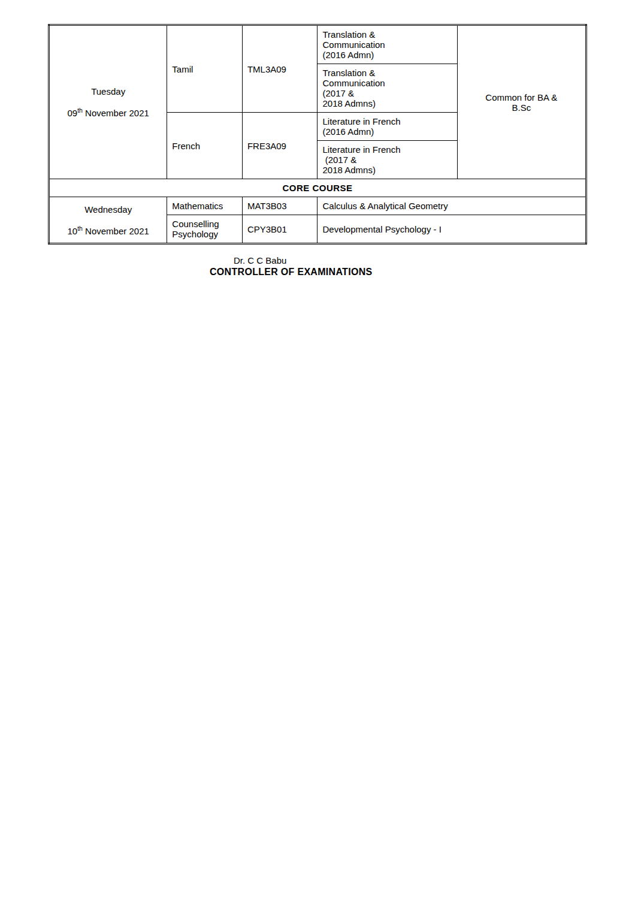| Tuesday 09 th November 2021 | Tamil | TML3A09 | / Translation & Communication (2016 Admn) / / Translation & Communication (2017 & 2018 Admns) / | Common for BA & B.Sc |
| French | FRE3A09 | / Literature in French (2016 Admn) / / Literature in French (2017 & 2018 Admns) / |
| CORE COURSE |
| Wednesday 10 th November 2021 | Mathematics | MAT3B03 | Calculus & Analytical Geometry |
| Counselling Psychology | CPY3B01 | Developmental Psychology - I |
Dr. C C Babu
CONTROLLER OF EXAMINATIONS